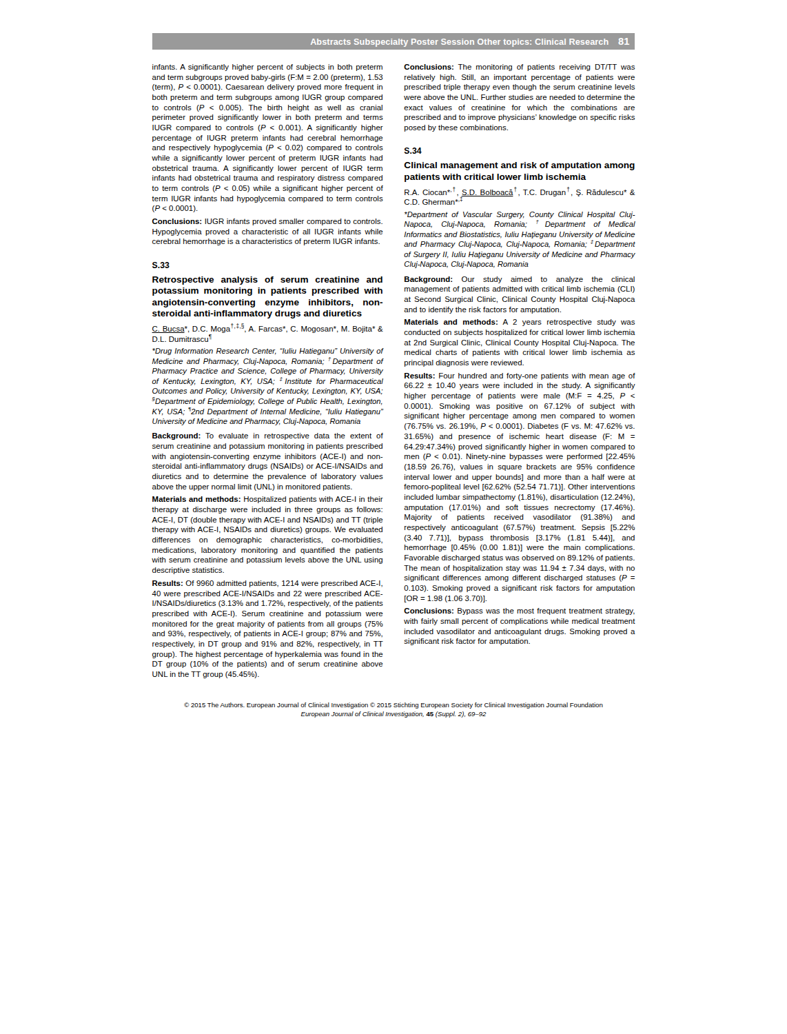Abstracts Subspecialty Poster Session Other topics: Clinical Research 81
infants. A significantly higher percent of subjects in both preterm and term subgroups proved baby-girls (F:M = 2.00 (preterm), 1.53 (term), P < 0.0001). Caesarean delivery proved more frequent in both preterm and term subgroups among IUGR group compared to controls (P < 0.005). The birth height as well as cranial perimeter proved significantly lower in both preterm and terms IUGR compared to controls (P < 0.001). A significantly higher percentage of IUGR preterm infants had cerebral hemorrhage and respectively hypoglycemia (P < 0.02) compared to controls while a significantly lower percent of preterm IUGR infants had obstetrical trauma. A significantly lower percent of IUGR term infants had obstetrical trauma and respiratory distress compared to term controls (P < 0.05) while a significant higher percent of term IUGR infants had hypoglycemia compared to term controls (P < 0.0001).
Conclusions: IUGR infants proved smaller compared to controls. Hypoglycemia proved a characteristic of all IUGR infants while cerebral hemorrhage is a characteristics of preterm IUGR infants.
S.33
Retrospective analysis of serum creatinine and potassium monitoring in patients prescribed with angiotensin-converting enzyme inhibitors, non-steroidal anti-inflammatory drugs and diuretics
C. Bucsa*, D.C. Moga†,‡,§, A. Farcas*, C. Mogosan*, M. Bojita* & D.L. Dumitrascu¶
*Drug Information Research Center, “Iuliu Hatieganu” University of Medicine and Pharmacy, Cluj-Napoca, Romania; †Department of Pharmacy Practice and Science, College of Pharmacy, University of Kentucky, Lexington, KY, USA; ‡Institute for Pharmaceutical Outcomes and Policy, University of Kentucky, Lexington, KY, USA; §Department of Epidemiology, College of Public Health, Lexington, KY, USA; ¶2nd Department of Internal Medicine, “Iuliu Hatieganu” University of Medicine and Pharmacy, Cluj-Napoca, Romania
Background: To evaluate in retrospective data the extent of serum creatinine and potassium monitoring in patients prescribed with angiotensin-converting enzyme inhibitors (ACE-I) and non-steroidal anti-inflammatory drugs (NSAIDs) or ACE-I/NSAIDs and diuretics and to determine the prevalence of laboratory values above the upper normal limit (UNL) in monitored patients.
Materials and methods: Hospitalized patients with ACE-I in their therapy at discharge were included in three groups as follows: ACE-I, DT (double therapy with ACE-I and NSAIDs) and TT (triple therapy with ACE-I, NSAIDs and diuretics) groups. We evaluated differences on demographic characteristics, co-morbidities, medications, laboratory monitoring and quantified the patients with serum creatinine and potassium levels above the UNL using descriptive statistics.
Results: Of 9960 admitted patients, 1214 were prescribed ACE-I, 40 were prescribed ACE-I/NSAIDs and 22 were prescribed ACE-I/NSAIDs/diuretics (3.13% and 1.72%, respectively, of the patients prescribed with ACE-I). Serum creatinine and potassium were monitored for the great majority of patients from all groups (75% and 93%, respectively, of patients in ACE-I group; 87% and 75%, respectively, in DT group and 91% and 82%, respectively, in TT group). The highest percentage of hyperkalemia was found in the DT group (10% of the patients) and of serum creatinine above UNL in the TT group (45.45%).
Conclusions: The monitoring of patients receiving DT/TT was relatively high. Still, an important percentage of patients were prescribed triple therapy even though the serum creatinine levels were above the UNL. Further studies are needed to determine the exact values of creatinine for which the combinations are prescribed and to improve physicians’ knowledge on specific risks posed by these combinations.
S.34
Clinical management and risk of amputation among patients with critical lower limb ischemia
R.A. Ciocan*,†, S.D. Bolboacă†, T.C. Drugan†, Ş. Rădulescu* & C.D. Gherman*,‡
*Department of Vascular Surgery, County Clinical Hospital Cluj-Napoca, Cluj-Napoca, Romania; †Department of Medical Informatics and Biostatistics, Iuliu Haţieganu University of Medicine and Pharmacy Cluj-Napoca, Cluj-Napoca, Romania; ‡Department of Surgery II, Iuliu Haţieganu University of Medicine and Pharmacy Cluj-Napoca, Cluj-Napoca, Romania
Background: Our study aimed to analyze the clinical management of patients admitted with critical limb ischemia (CLI) at Second Surgical Clinic, Clinical County Hospital Cluj-Napoca and to identify the risk factors for amputation.
Materials and methods: A 2 years retrospective study was conducted on subjects hospitalized for critical lower limb ischemia at 2nd Surgical Clinic, Clinical County Hospital Cluj-Napoca. The medical charts of patients with critical lower limb ischemia as principal diagnosis were reviewed.
Results: Four hundred and forty-one patients with mean age of 66.22 ± 10.40 years were included in the study. A significantly higher percentage of patients were male (M:F = 4.25, P < 0.0001). Smoking was positive on 67.12% of subject with significant higher percentage among men compared to women (76.75% vs. 26.19%, P < 0.0001). Diabetes (F vs. M: 47.62% vs. 31.65%) and presence of ischemic heart disease (F: M = 64.29:47.34%) proved significantly higher in women compared to men (P < 0.01). Ninety-nine bypasses were performed [22.45% (18.59 26.76), values in square brackets are 95% confidence interval lower and upper bounds] and more than a half were at femoro-popliteal level [62.62% (52.54 71.71)]. Other interventions included lumbar simpathectomy (1.81%), disarticulation (12.24%), amputation (17.01%) and soft tissues necrectomy (17.46%). Majority of patients received vasodilator (91.38%) and respectively anticoagulant (67.57%) treatment. Sepsis [5.22% (3.40 7.71)], bypass thrombosis [3.17% (1.81 5.44)], and hemorrhage [0.45% (0.00 1.81)] were the main complications. Favorable discharged status was observed on 89.12% of patients. The mean of hospitalization stay was 11.94 ± 7.34 days, with no significant differences among different discharged statuses (P = 0.103). Smoking proved a significant risk factors for amputation [OR = 1.98 (1.06 3.70)].
Conclusions: Bypass was the most frequent treatment strategy, with fairly small percent of complications while medical treatment included vasodilator and anticoagulant drugs. Smoking proved a significant risk factor for amputation.
© 2015 The Authors. European Journal of Clinical Investigation © 2015 Stichting European Society for Clinical Investigation Journal Foundation
European Journal of Clinical Investigation, 45 (Suppl. 2), 69–92